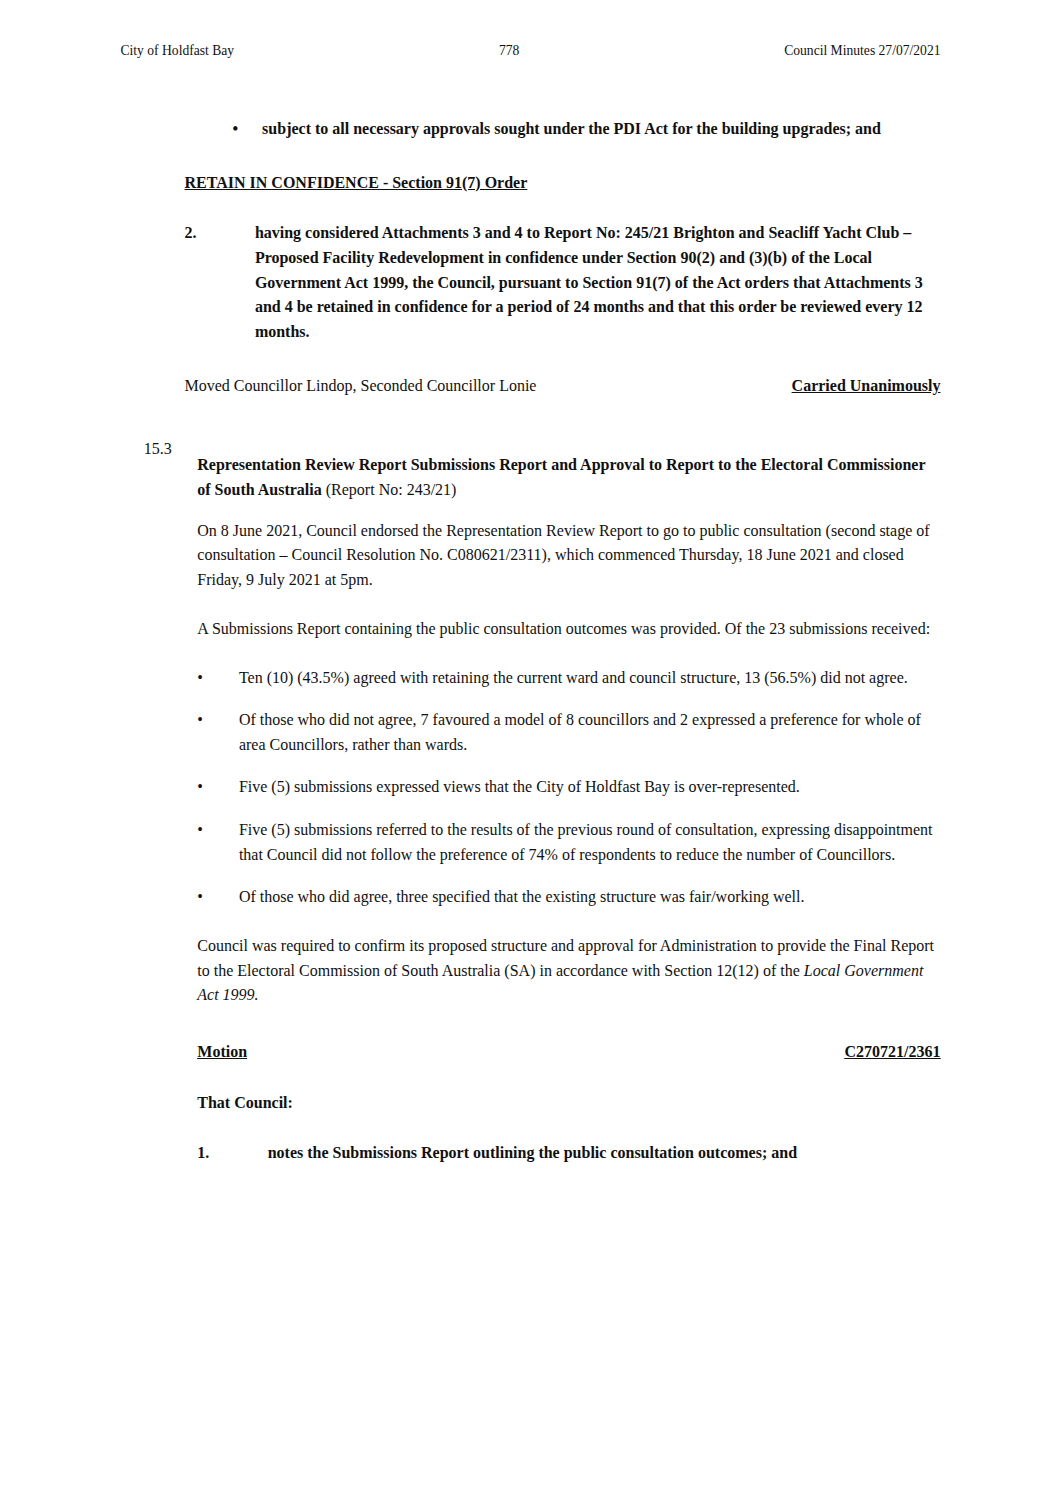City of Holdfast Bay
778
Council Minutes 27/07/2021
• subject to all necessary approvals sought under the PDI Act for the building upgrades; and
RETAIN IN CONFIDENCE - Section 91(7) Order
2. having considered Attachments 3 and 4 to Report No: 245/21 Brighton and Seacliff Yacht Club – Proposed Facility Redevelopment in confidence under Section 90(2) and (3)(b) of the Local Government Act 1999, the Council, pursuant to Section 91(7) of the Act orders that Attachments 3 and 4 be retained in confidence for a period of 24 months and that this order be reviewed every 12 months.
Moved Councillor Lindop, Seconded Councillor Lonie Carried Unanimously
15.3
Representation Review Report Submissions Report and Approval to Report to the Electoral Commissioner of South Australia (Report No: 243/21)
On 8 June 2021, Council endorsed the Representation Review Report to go to public consultation (second stage of consultation – Council Resolution No. C080621/2311), which commenced Thursday, 18 June 2021 and closed Friday, 9 July 2021 at 5pm.
A Submissions Report containing the public consultation outcomes was provided. Of the 23 submissions received:
•Ten (10) (43.5%) agreed with retaining the current ward and council structure, 13 (56.5%) did not agree.
•Of those who did not agree, 7 favoured a model of 8 councillors and 2 expressed a preference for whole of area Councillors, rather than wards.
•Five (5) submissions expressed views that the City of Holdfast Bay is over-represented.
•Five (5) submissions referred to the results of the previous round of consultation, expressing disappointment that Council did not follow the preference of 74% of respondents to reduce the number of Councillors.
•Of those who did agree, three specified that the existing structure was fair/working well.
Council was required to confirm its proposed structure and approval for Administration to provide the Final Report to the Electoral Commission of South Australia (SA) in accordance with Section 12(12) of the Local Government Act 1999.
Motion C270721/2361
That Council:
1. notes the Submissions Report outlining the public consultation outcomes; and